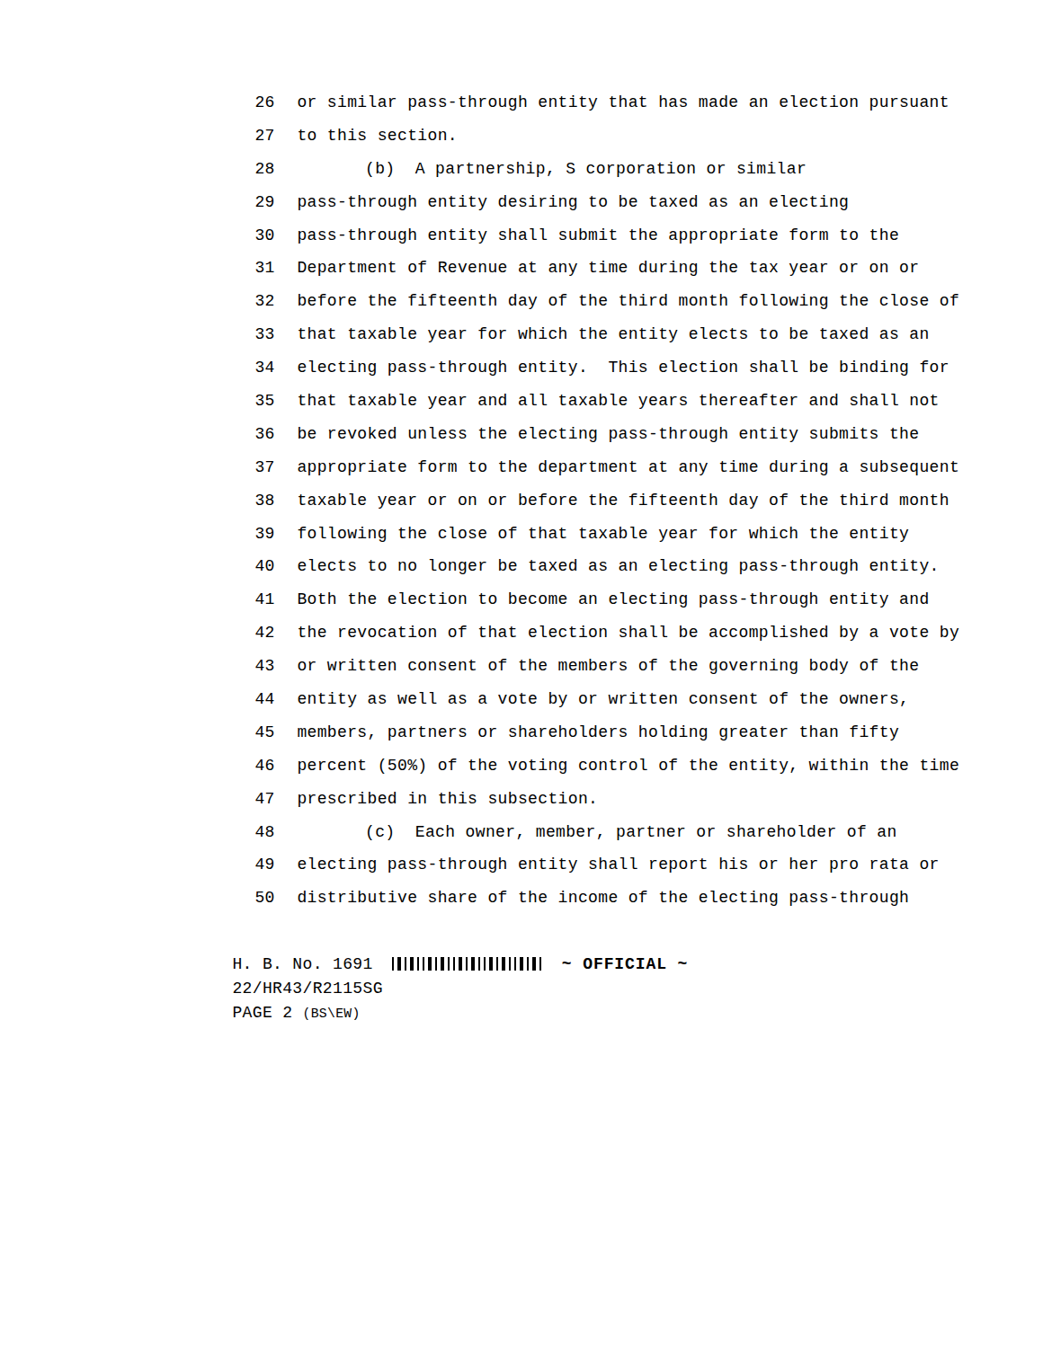26 or similar pass-through entity that has made an election pursuant
27 to this section.
28 (b) A partnership, S corporation or similar
29 pass-through entity desiring to be taxed as an electing
30 pass-through entity shall submit the appropriate form to the
31 Department of Revenue at any time during the tax year or on or
32 before the fifteenth day of the third month following the close of
33 that taxable year for which the entity elects to be taxed as an
34 electing pass-through entity. This election shall be binding for
35 that taxable year and all taxable years thereafter and shall not
36 be revoked unless the electing pass-through entity submits the
37 appropriate form to the department at any time during a subsequent
38 taxable year or on or before the fifteenth day of the third month
39 following the close of that taxable year for which the entity
40 elects to no longer be taxed as an electing pass-through entity.
41 Both the election to become an electing pass-through entity and
42 the revocation of that election shall be accomplished by a vote by
43 or written consent of the members of the governing body of the
44 entity as well as a vote by or written consent of the owners,
45 members, partners or shareholders holding greater than fifty
46 percent (50%) of the voting control of the entity, within the time
47 prescribed in this subsection.
48 (c) Each owner, member, partner or shareholder of an
49 electing pass-through entity shall report his or her pro rata or
50 distributive share of the income of the electing pass-through
H. B. No. 1691 ~ OFFICIAL ~
22/HR43/R2115SG
PAGE 2 (BS\EW)